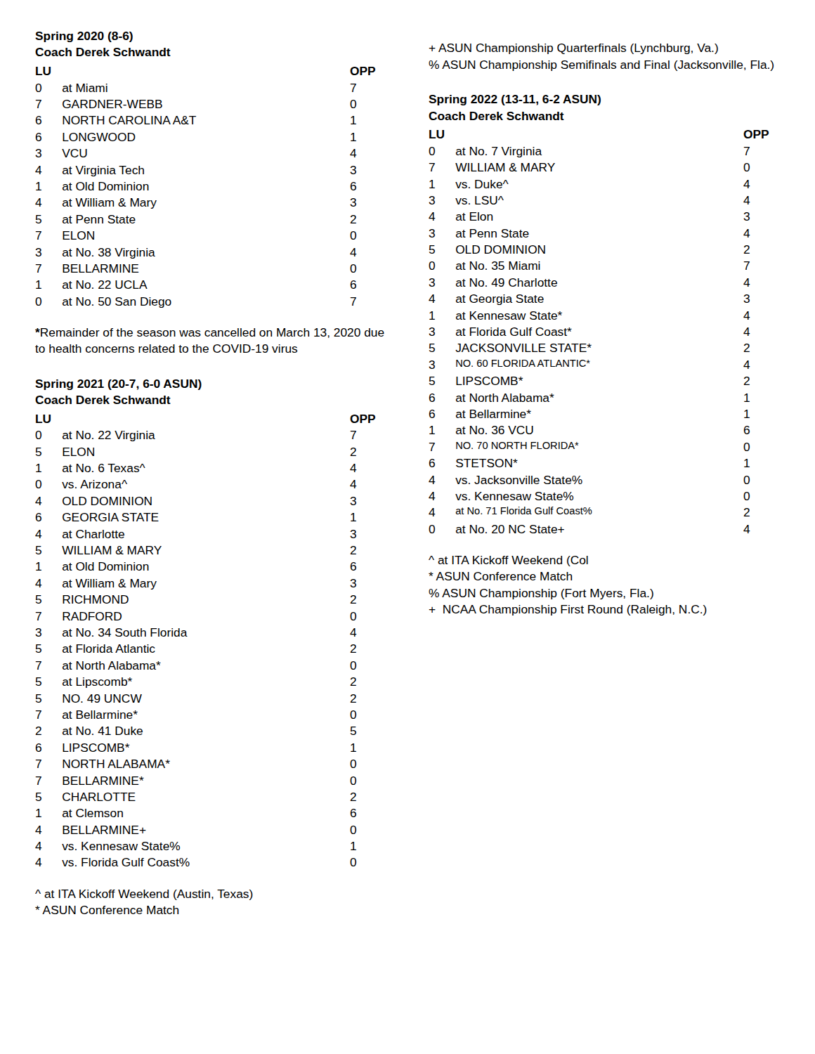Spring 2020 (8-6)
Coach Derek Schwandt
| LU | | OPP |
| --- | --- | --- |
| 0 | at Miami | 7 |
| 7 | GARDNER-WEBB | 0 |
| 6 | NORTH CAROLINA A&T | 1 |
| 6 | LONGWOOD | 1 |
| 3 | VCU | 4 |
| 4 | at Virginia Tech | 3 |
| 1 | at Old Dominion | 6 |
| 4 | at William & Mary | 3 |
| 5 | at Penn State | 2 |
| 7 | ELON | 0 |
| 3 | at No. 38 Virginia | 4 |
| 7 | BELLARMINE | 0 |
| 1 | at No. 22 UCLA | 6 |
| 0 | at No. 50 San Diego | 7 |
*Remainder of the season was cancelled on March 13, 2020 due to health concerns related to the COVID-19 virus
Spring 2021 (20-7, 6-0 ASUN)
Coach Derek Schwandt
| LU | | OPP |
| --- | --- | --- |
| 0 | at No. 22 Virginia | 7 |
| 5 | ELON | 2 |
| 1 | at No. 6 Texas^ | 4 |
| 0 | vs. Arizona^ | 4 |
| 4 | OLD DOMINION | 3 |
| 6 | GEORGIA STATE | 1 |
| 4 | at Charlotte | 3 |
| 5 | WILLIAM & MARY | 2 |
| 1 | at Old Dominion | 6 |
| 4 | at William & Mary | 3 |
| 5 | RICHMOND | 2 |
| 7 | RADFORD | 0 |
| 3 | at No. 34 South Florida | 4 |
| 5 | at Florida Atlantic | 2 |
| 7 | at North Alabama* | 0 |
| 5 | at Lipscomb* | 2 |
| 5 | NO. 49 UNCW | 2 |
| 7 | at Bellarmine* | 0 |
| 2 | at No. 41 Duke | 5 |
| 6 | LIPSCOMB* | 1 |
| 7 | NORTH ALABAMA* | 0 |
| 7 | BELLARMINE* | 0 |
| 5 | CHARLOTTE | 2 |
| 1 | at Clemson | 6 |
| 4 | BELLARMINE+ | 0 |
| 4 | vs. Kennesaw State% | 1 |
| 4 | vs. Florida Gulf Coast% | 0 |
^ at ITA Kickoff Weekend (Austin, Texas)
* ASUN Conference Match
+ ASUN Championship Quarterfinals (Lynchburg, Va.)
% ASUN Championship Semifinals and Final (Jacksonville, Fla.)
Spring 2022 (13-11, 6-2 ASUN)
Coach Derek Schwandt
| LU | | OPP |
| --- | --- | --- |
| 0 | at No. 7 Virginia | 7 |
| 7 | WILLIAM & MARY | 0 |
| 1 | vs. Duke^ | 4 |
| 3 | vs. LSU^ | 4 |
| 4 | at Elon | 3 |
| 3 | at Penn State | 4 |
| 5 | OLD DOMINION | 2 |
| 0 | at No. 35 Miami | 7 |
| 3 | at No. 49 Charlotte | 4 |
| 4 | at Georgia State | 3 |
| 1 | at Kennesaw State* | 4 |
| 3 | at Florida Gulf Coast* | 4 |
| 5 | JACKSONVILLE STATE* | 2 |
| 3 | NO. 60 FLORIDA ATLANTIC* | 4 |
| 5 | LIPSCOMB* | 2 |
| 6 | at North Alabama* | 1 |
| 6 | at Bellarmine* | 1 |
| 1 | at No. 36 VCU | 6 |
| 7 | NO. 70 NORTH FLORIDA* | 0 |
| 6 | STETSON* | 1 |
| 4 | vs. Jacksonville State% | 0 |
| 4 | vs. Kennesaw State% | 0 |
| 4 | at No. 71 Florida Gulf Coast% | 2 |
| 0 | at No. 20 NC State+ | 4 |
^ at ITA Kickoff Weekend (Col
* ASUN Conference Match
% ASUN Championship (Fort Myers, Fla.)
+ NCAA Championship First Round (Raleigh, N.C.)